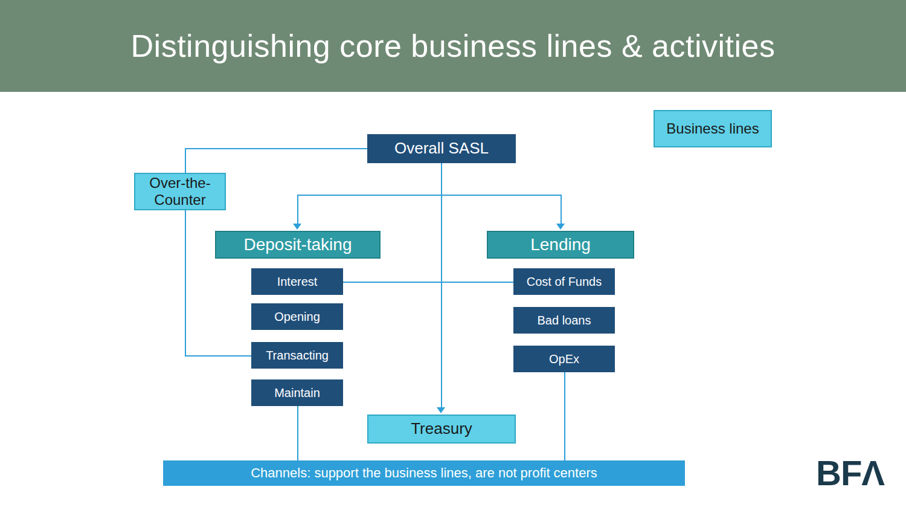Distinguishing core business lines & activities
Business lines
Overall SASL
Over-the-
Counter
Deposit-taking
Lending
Interest
Opening
Transacting
Maintain
Cost of Funds
Bad loans
OpEx
Treasury
Channels: support the business lines, are not profit centers
BFΛ